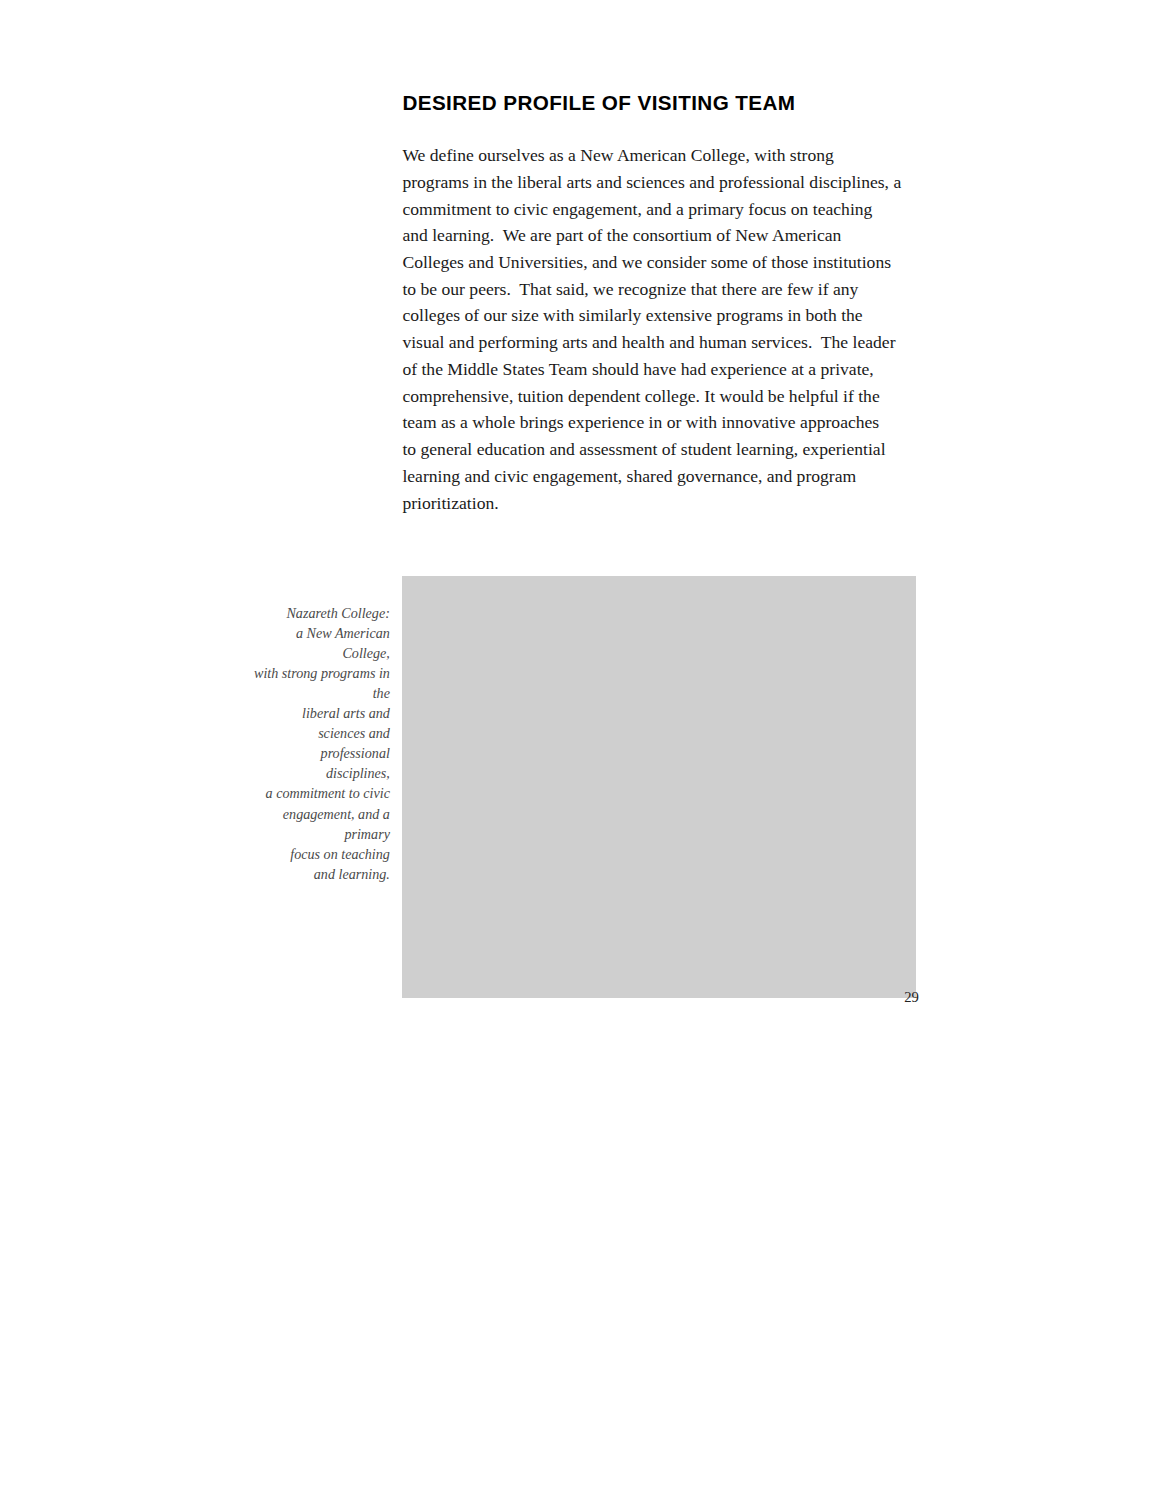Desired Profile of Visiting Team
We define ourselves as a New American College, with strong programs in the liberal arts and sciences and professional disciplines, a commitment to civic engagement, and a primary focus on teaching and learning. We are part of the consortium of New American Colleges and Universities, and we consider some of those institutions to be our peers. That said, we recognize that there are few if any colleges of our size with similarly extensive programs in both the visual and performing arts and health and human services. The leader of the Middle States Team should have had experience at a private, comprehensive, tuition dependent college. It would be helpful if the team as a whole brings experience in or with innovative approaches
to general education and assessment of student learning, experiential learning and civic engagement, shared governance, and program prioritization.
Nazareth College:
a New American College,
with strong programs in the
liberal arts and sciences and
professional disciplines,
a commitment to civic
engagement, and a primary
focus on teaching
and learning.
29